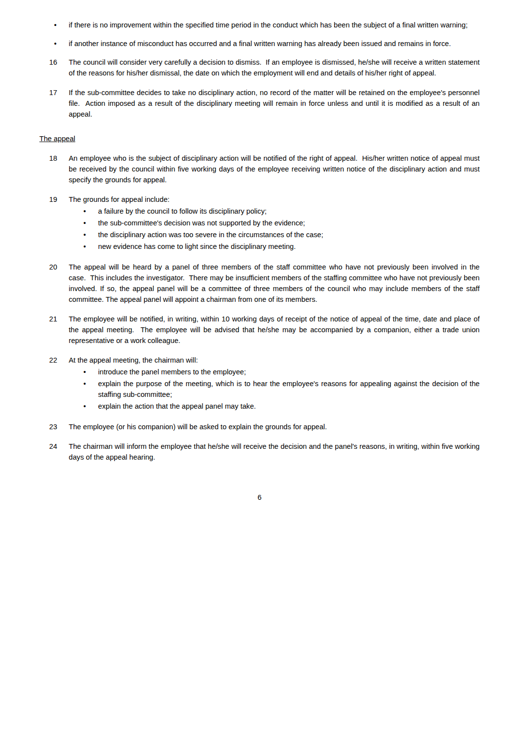if there is no improvement within the specified time period in the conduct which has been the subject of a final written warning;
if another instance of misconduct has occurred and a final written warning has already been issued and remains in force.
16
The council will consider very carefully a decision to dismiss. If an employee is dismissed, he/she will receive a written statement of the reasons for his/her dismissal, the date on which the employment will end and details of his/her right of appeal.
17
If the sub-committee decides to take no disciplinary action, no record of the matter will be retained on the employee's personnel file. Action imposed as a result of the disciplinary meeting will remain in force unless and until it is modified as a result of an appeal.
The appeal
18
An employee who is the subject of disciplinary action will be notified of the right of appeal. His/her written notice of appeal must be received by the council within five working days of the employee receiving written notice of the disciplinary action and must specify the grounds for appeal.
19
The grounds for appeal include:
a failure by the council to follow its disciplinary policy;
the sub-committee's decision was not supported by the evidence;
the disciplinary action was too severe in the circumstances of the case;
new evidence has come to light since the disciplinary meeting.
20
The appeal will be heard by a panel of three members of the staff committee who have not previously been involved in the case. This includes the investigator. There may be insufficient members of the staffing committee who have not previously been involved. If so, the appeal panel will be a committee of three members of the council who may include members of the staff committee. The appeal panel will appoint a chairman from one of its members.
21
The employee will be notified, in writing, within 10 working days of receipt of the notice of appeal of the time, date and place of the appeal meeting. The employee will be advised that he/she may be accompanied by a companion, either a trade union representative or a work colleague.
22
At the appeal meeting, the chairman will:
introduce the panel members to the employee;
explain the purpose of the meeting, which is to hear the employee's reasons for appealing against the decision of the staffing sub-committee;
explain the action that the appeal panel may take.
23
The employee (or his companion) will be asked to explain the grounds for appeal.
24
The chairman will inform the employee that he/she will receive the decision and the panel's reasons, in writing, within five working days of the appeal hearing.
6